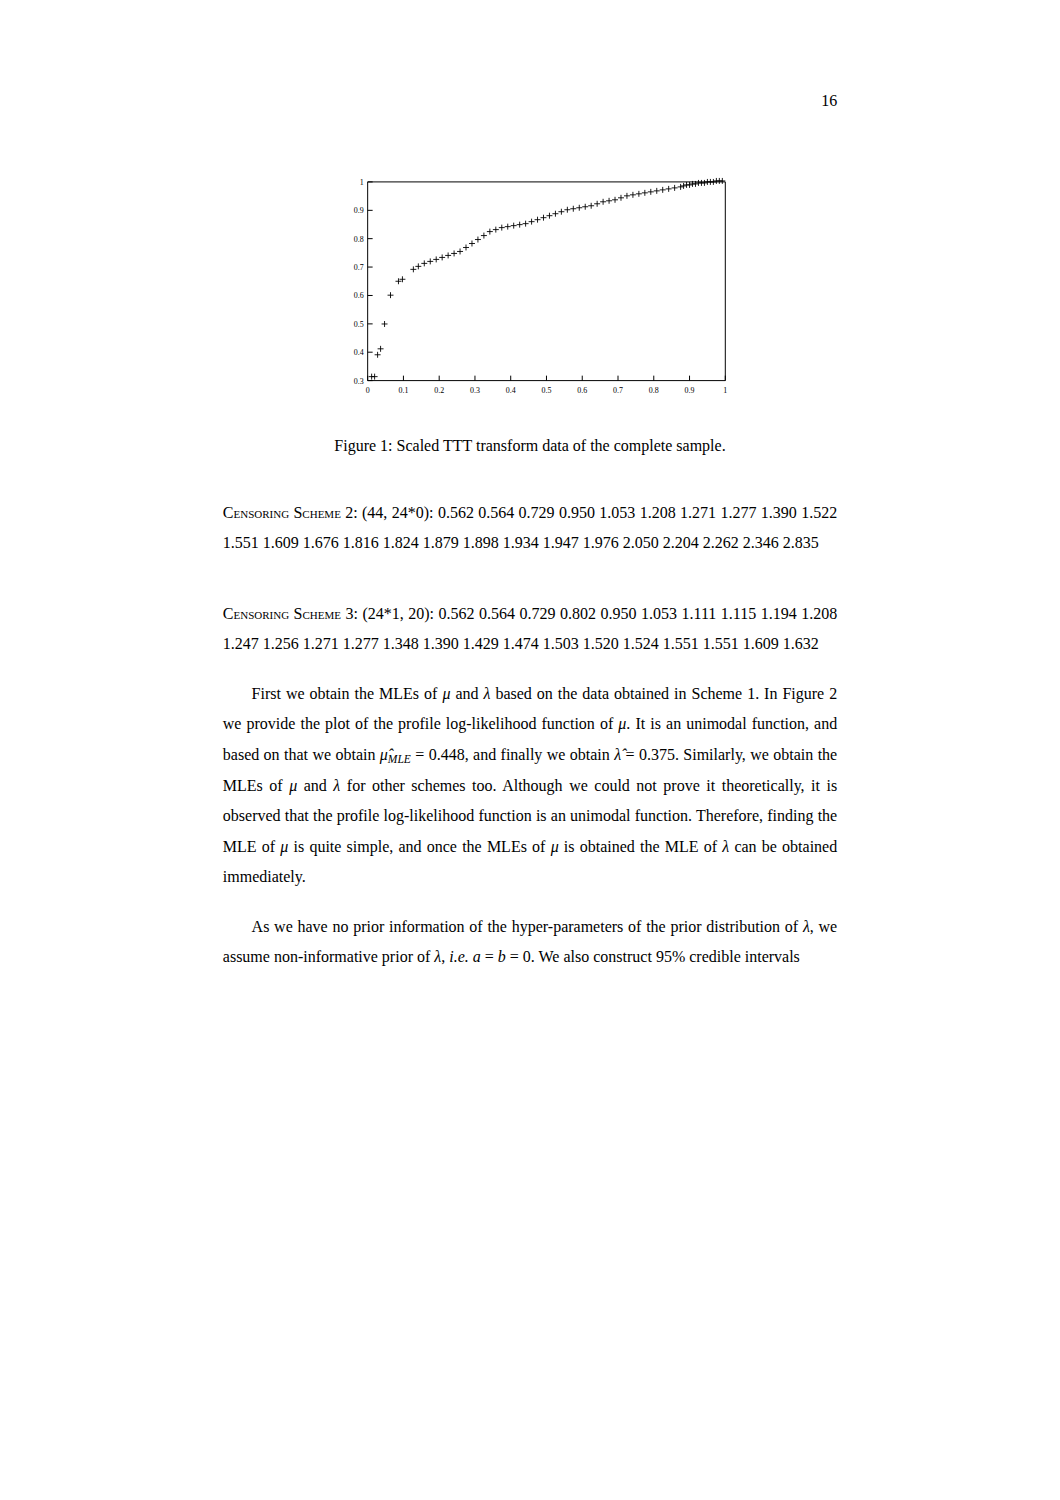16
1 0.9 0.8 0.7 0.6 0.5 0.4 0.3 0 0.1 0.2 0.3 0.4 0.5 0.6 0.7 0.8 0.9 1
Figure 1: Scaled TTT transform data of the complete sample.
Censoring Scheme 2: (44, 24*0): 0.562 0.564 0.729 0.950 1.053 1.208 1.271 1.277 1.390 1.522 1.551 1.609 1.676 1.816 1.824 1.879 1.898 1.934 1.947 1.976 2.050 2.204 2.262 2.346 2.835
Censoring Scheme 3: (24*1, 20): 0.562 0.564 0.729 0.802 0.950 1.053 1.111 1.115 1.194 1.208 1.247 1.256 1.271 1.277 1.348 1.390 1.429 1.474 1.503 1.520 1.524 1.551 1.551 1.609 1.632
First we obtain the MLEs of μ and λ based on the data obtained in Scheme 1. In Figure 2 we provide the plot of the profile log-likelihood function of μ. It is an unimodal function, and based on that we obtain μ̂MLE = 0.448, and finally we obtain λ̂ = 0.375. Similarly, we obtain the MLEs of μ and λ for other schemes too. Although we could not prove it theoretically, it is observed that the profile log-likelihood function is an unimodal function. Therefore, finding the MLE of μ is quite simple, and once the MLEs of μ is obtained the MLE of λ can be obtained immediately.
As we have no prior information of the hyper-parameters of the prior distribution of λ, we assume non-informative prior of λ, i.e. a = b = 0. We also construct 95% credible intervals